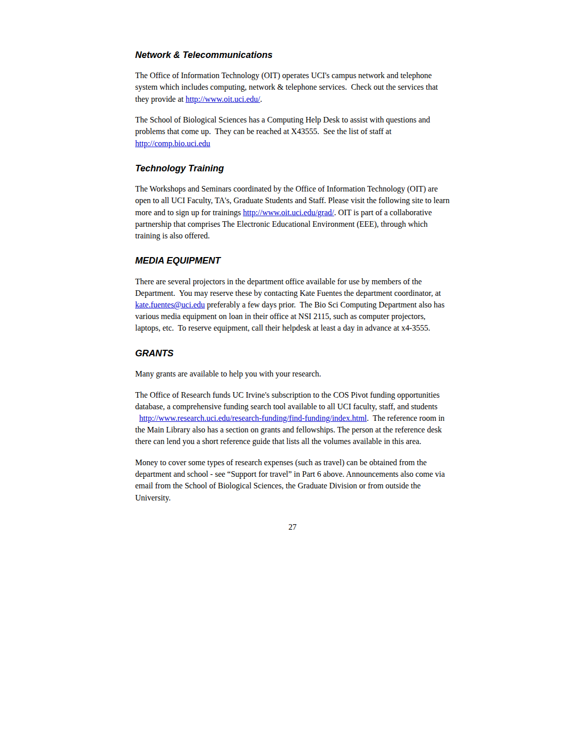Network & Telecommunications
The Office of Information Technology (OIT) operates UCI's campus network and telephone system which includes computing, network & telephone services. Check out the services that they provide at http://www.oit.uci.edu/.
The School of Biological Sciences has a Computing Help Desk to assist with questions and problems that come up. They can be reached at X43555. See the list of staff at http://comp.bio.uci.edu
Technology Training
The Workshops and Seminars coordinated by the Office of Information Technology (OIT) are open to all UCI Faculty, TA's, Graduate Students and Staff. Please visit the following site to learn more and to sign up for trainings http://www.oit.uci.edu/grad/. OIT is part of a collaborative partnership that comprises The Electronic Educational Environment (EEE), through which training is also offered.
MEDIA EQUIPMENT
There are several projectors in the department office available for use by members of the Department. You may reserve these by contacting Kate Fuentes the department coordinator, at kate.fuentes@uci.edu preferably a few days prior. The Bio Sci Computing Department also has various media equipment on loan in their office at NSI 2115, such as computer projectors, laptops, etc. To reserve equipment, call their helpdesk at least a day in advance at x4-3555.
GRANTS
Many grants are available to help you with your research.
The Office of Research funds UC Irvine's subscription to the COS Pivot funding opportunities database, a comprehensive funding search tool available to all UCI faculty, staff, and students http://www.research.uci.edu/research-funding/find-funding/index.html. The reference room in the Main Library also has a section on grants and fellowships. The person at the reference desk there can lend you a short reference guide that lists all the volumes available in this area.
Money to cover some types of research expenses (such as travel) can be obtained from the department and school - see “Support for travel” in Part 6 above. Announcements also come via email from the School of Biological Sciences, the Graduate Division or from outside the University.
27